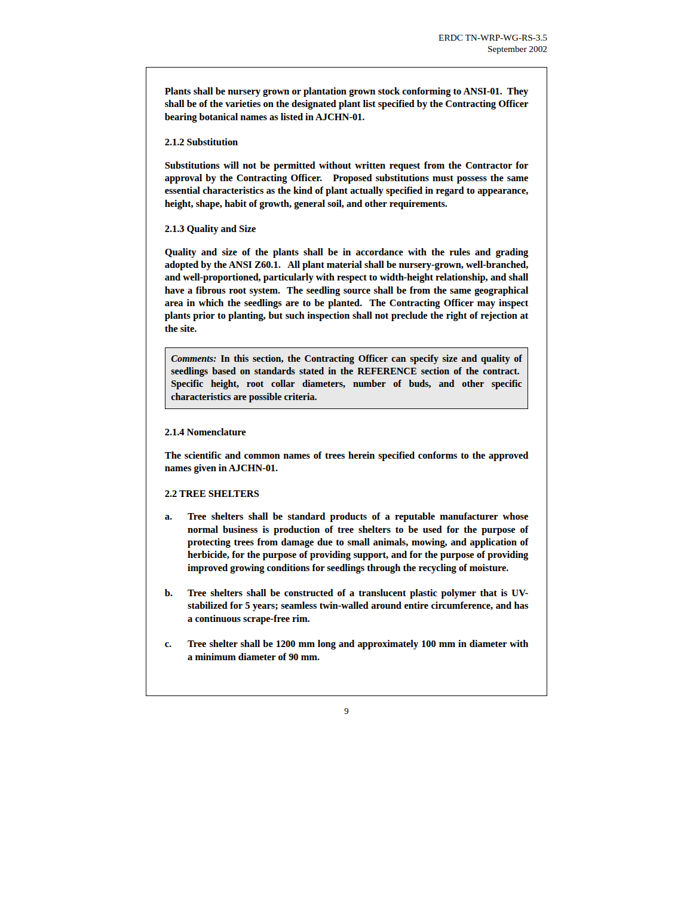ERDC TN-WRP-WG-RS-3.5
September 2002
Plants shall be nursery grown or plantation grown stock conforming to ANSI-01. They shall be of the varieties on the designated plant list specified by the Contracting Officer bearing botanical names as listed in AJCHN-01.
2.1.2 Substitution
Substitutions will not be permitted without written request from the Contractor for approval by the Contracting Officer. Proposed substitutions must possess the same essential characteristics as the kind of plant actually specified in regard to appearance, height, shape, habit of growth, general soil, and other requirements.
2.1.3 Quality and Size
Quality and size of the plants shall be in accordance with the rules and grading adopted by the ANSI Z60.1. All plant material shall be nursery-grown, well-branched, and well-proportioned, particularly with respect to width-height relationship, and shall have a fibrous root system. The seedling source shall be from the same geographical area in which the seedlings are to be planted. The Contracting Officer may inspect plants prior to planting, but such inspection shall not preclude the right of rejection at the site.
Comments: In this section, the Contracting Officer can specify size and quality of seedlings based on standards stated in the REFERENCE section of the contract. Specific height, root collar diameters, number of buds, and other specific characteristics are possible criteria.
2.1.4 Nomenclature
The scientific and common names of trees herein specified conforms to the approved names given in AJCHN-01.
2.2 TREE SHELTERS
a. Tree shelters shall be standard products of a reputable manufacturer whose normal business is production of tree shelters to be used for the purpose of protecting trees from damage due to small animals, mowing, and application of herbicide, for the purpose of providing support, and for the purpose of providing improved growing conditions for seedlings through the recycling of moisture.
b. Tree shelters shall be constructed of a translucent plastic polymer that is UV-stabilized for 5 years; seamless twin-walled around entire circumference, and has a continuous scrape-free rim.
c. Tree shelter shall be 1200 mm long and approximately 100 mm in diameter with a minimum diameter of 90 mm.
9